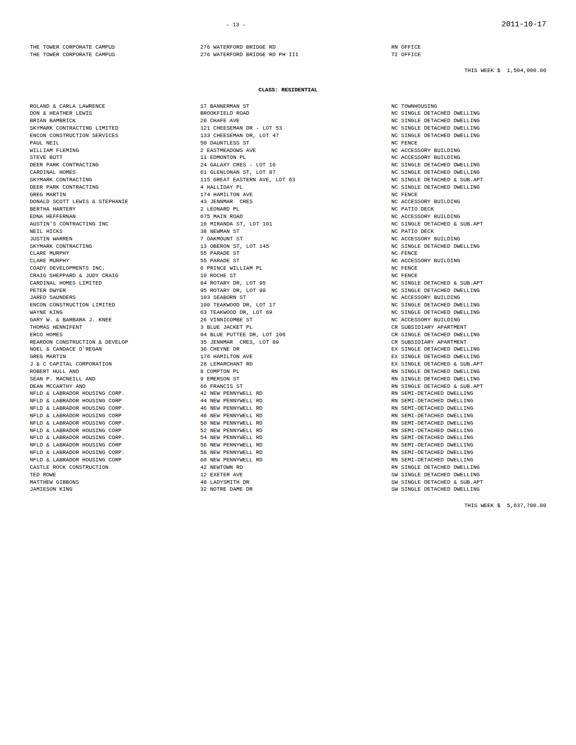- 13 - 2011-10-17
| THE TOWER CORPORATE CAMPUS | 276 WATERFORD BRIDGE RD | RN OFFICE |
| THE TOWER CORPORATE CAMPUS | 276 WATERFORD BRIDGE RD PH III | TI OFFICE |
THIS WEEK $ 1,504,000.00
CLASS: RESIDENTIAL
| ROLAND & CARLA LAWRENCE | 17 BANNERMAN ST | NC TOWNHOUSING |
| DON & HEATHER LEWIS | BROOKFIELD ROAD | NC SINGLE DETACHED DWELLING |
| BRIAN BAMBRICK | 28 CHAFE AVE | NC SINGLE DETACHED DWELLING |
| SKYMARK CONTRACTING LIMITED | 121 CHEESEMAN DR - LOT 53 | NC SINGLE DETACHED DWELLING |
| ENCON CONSTRUCTION SERVICES | 133 CHEESEMAN DR, LOT 47 | NC SINGLE DETACHED DWELLING |
| PAUL NEIL | 50 DAUNTLESS ST | NC FENCE |
| WILLIAM FLEMING | 2 EASTMEADOWS AVE | NC ACCESSORY BUILDING |
| STEVE BUTT | 11 EDMONTON PL | NC ACCESSORY BUILDING |
| DEER PARK CONTRACTING | 24 GALAXY CRES - LOT 16 | NC SINGLE DETACHED DWELLING |
| CARDINAL HOMES | 61 GLENLONAN ST, LOT 87 | NC SINGLE DETACHED DWELLING |
| SKYMARK CONTRACTING | 115 GREAT EASTERN AVE, LOT 63 | NC SINGLE DETACHED & SUB.APT |
| DEER PARK CONTRACTING | 4 HALLIDAY PL | NC SINGLE DETACHED DWELLING |
| GREG MARTIN | 174 HAMILTON AVE | NC FENCE |
| DONALD SCOTT LEWIS & STEPHANIE | 43 JENNMAR CRES | NC ACCESSORY BUILDING |
| BERTHA HARTERY | 2 LEONARD PL | NC PATIO DECK |
| EDNA HEFFERNAN | 675 MAIN ROAD | NC ACCESSORY BUILDING |
| AUSTIN'S CONTRACTING INC | 16 MIRANDA ST, LOT 101 | NC SINGLE DETACHED & SUB.APT |
| NEIL HICKS | 38 NEWMAN ST | NC PATIO DECK |
| JUSTIN WARREN | 7 OAKMOUNT ST | NC ACCESSORY BUILDING |
| SKYMARK CONTRACTING | 13 OBERON ST, LOT 145 | NC SINGLE DETACHED DWELLING |
| CLARE MURPHY | 55 PARADE ST | NC FENCE |
| CLARE MURPHY | 55 PARADE ST | NC ACCESSORY BUILDING |
| COADY DEVELOPMENTS INC. | 6 PRINCE WILLIAM PL | NC FENCE |
| CRAIG SHEPPARD & JUDY CRAIG | 10 ROCHE ST | NC FENCE |
| CARDINAL HOMES LIMITED | 84 ROTARY DR, LOT 95 | NC SINGLE DETACHED & SUB.APT |
| PETER DWYER | 95 ROTARY DR, LOT 99 | NC SINGLE DETACHED DWELLING |
| JARED SAUNDERS | 103 SEABORN ST | NC ACCESSORY BUILDING |
| ENCON CONSTRUCTION LIMITED | 100 TEAKWOOD DR, LOT 17 | NC SINGLE DETACHED DWELLING |
| WAYNE KING | 63 TEAKWOOD DR, LOT 69 | NC SINGLE DETACHED DWELLING |
| GARY W. & BARBARA J. KNEE | 26 VINNICOMBE ST | NC ACCESSORY BUILDING |
| THOMAS HENNIFENT | 3 BLUE JACKET PL | CR SUBSIDIARY APARTMENT |
| ERCO HOMES | 94 BLUE PUTTEE DR, LOT 106 | CR SINGLE DETACHED DWELLING |
| REARDON CONSTRUCTION & DEVELOP | 35 JENNMAR CRES, LOT 89 | CR SUBSIDIARY APARTMENT |
| NOEL & CANDACE O'REGAN | 36 CHEYNE DR | EX SINGLE DETACHED DWELLING |
| GREG MARTIN | 176 HAMILTON AVE | EX SINGLE DETACHED DWELLING |
| J & C CAPITAL CORPORATION | 28 LEMARCHANT RD | EX SINGLE DETACHED & SUB.APT |
| ROBERT HULL AND | 8 COMPTON PL | RN SINGLE DETACHED DWELLING |
| SEAN P. MACNEILL AND | 9 EMERSON ST | RN SINGLE DETACHED DWELLING |
| DEAN MCCARTHY AND | 66 FRANCIS ST | RN SINGLE DETACHED & SUB.APT |
| NFLD & LABRADOR HOUSING CORP. | 42 NEW PENNYWELL RD | RN SEMI-DETACHED DWELLING |
| NFLD & LABRADOR HOUSING CORP | 44 NEW PENNYWELL RD | RN SEMI-DETACHED DWELLING |
| NFLD & LABRADOR HOUSING CORP. | 46 NEW PENNYWELL RD | RN SEMI-DETACHED DWELLING |
| NFLD & LABRADOR HOUSING CORP | 48 NEW PENNYWELL RD | RN SEMI-DETACHED DWELLING |
| NFLD & LABRADOR HOUSING CORP. | 50 NEW PENNYWELL RD | RN SEMI-DETACHED DWELLING |
| NFLD & LABRADOR HOUSING CORP | 52 NEW PENNYWELL RD | RN SEMI-DETACHED DWELLING |
| NFLD & LABRADOR HOUSING CORP. | 54 NEW PENNYWELL RD | RN SEMI-DETACHED DWELLING |
| NFLD & LABRADOR HOUSING CORP | 56 NEW PENNYWELL RD | RN SEMI-DETACHED DWELLING |
| NFLD & LABRADOR HOUSING CORP. | 58 NEW PENNYWELL RD | RN SEMI-DETACHED DWELLING |
| NFLD & LABRADOR HOUSING CORP | 60 NEW PENNYWELL RD | RN SEMI-DETACHED DWELLING |
| CASTLE ROCK CONSTRUCTION | 42 NEWTOWN RD | RN SINGLE DETACHED DWELLING |
| TED ROWE | 12 EXETER AVE | SW SINGLE DETACHED DWELLING |
| MATTHEW GIBBONS | 48 LADYSMITH DR | SW SINGLE DETACHED & SUB.APT |
| JAMIESON KING | 32 NOTRE DAME DR | SW SINGLE DETACHED DWELLING |
THIS WEEK $ 5,637,700.00